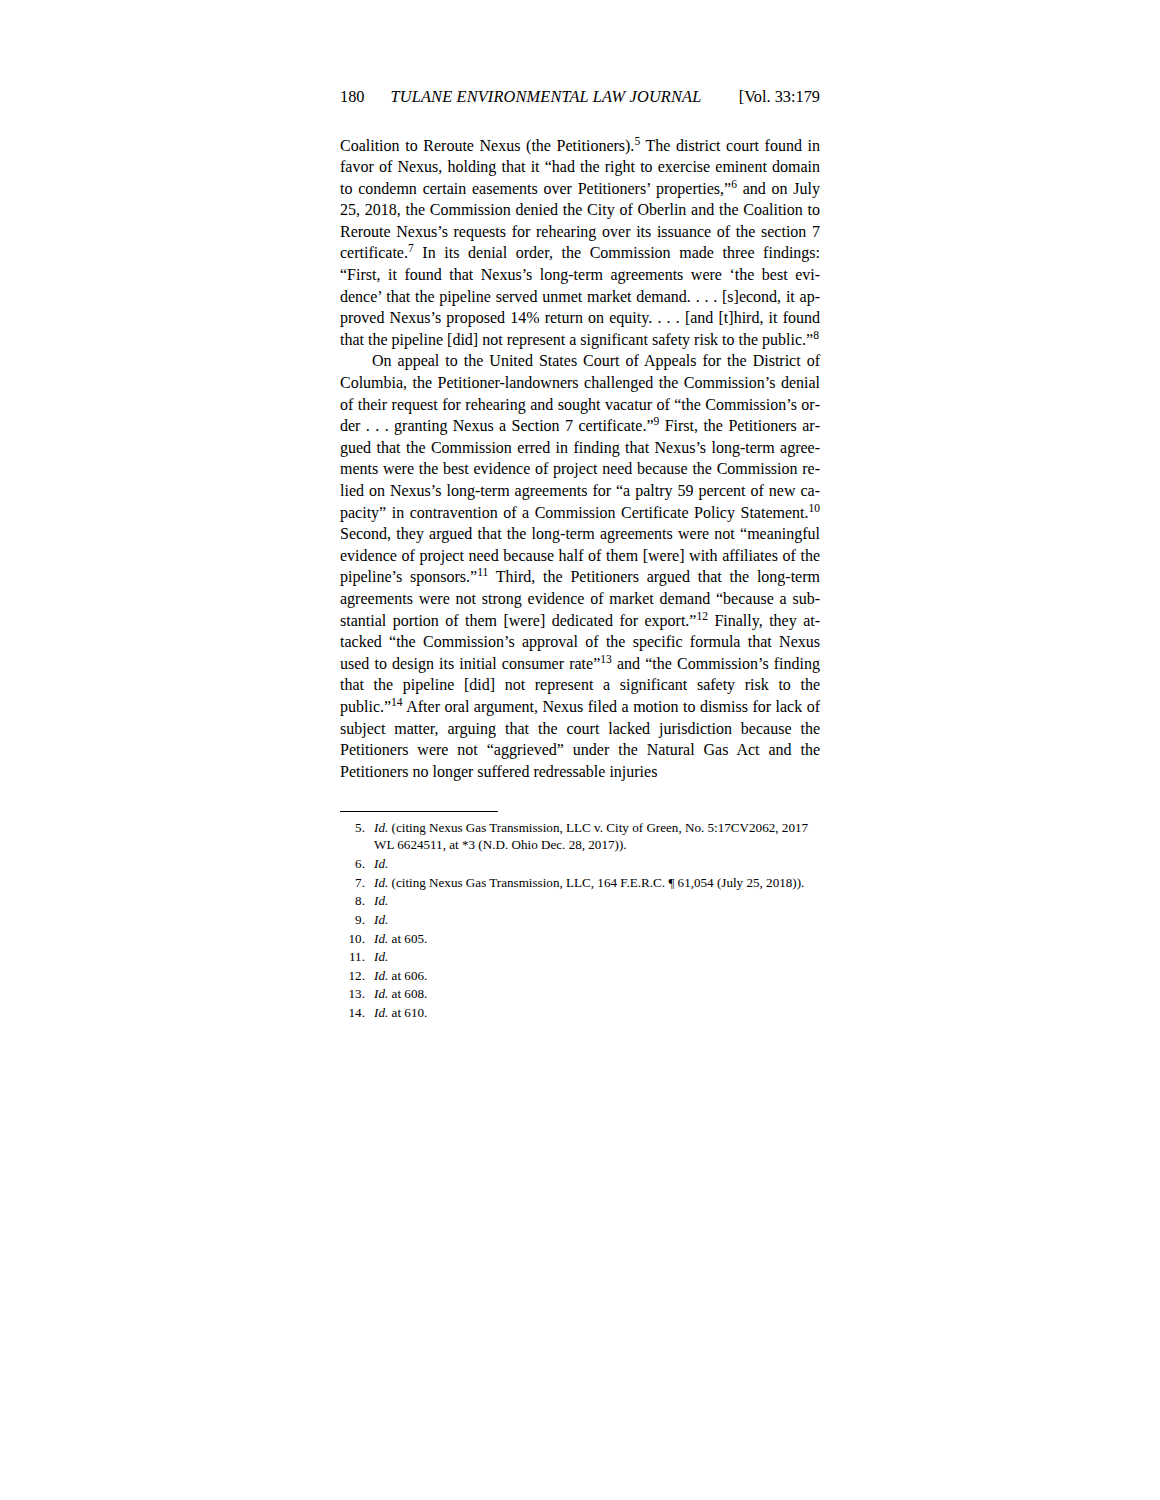180 TULANE ENVIRONMENTAL LAW JOURNAL [Vol. 33:179
Coalition to Reroute Nexus (the Petitioners).5 The district court found in favor of Nexus, holding that it “had the right to exercise eminent domain to condemn certain easements over Petitioners’ properties,”6 and on July 25, 2018, the Commission denied the City of Oberlin and the Coalition to Reroute Nexus’s requests for rehearing over its issuance of the section 7 certificate.7 In its denial order, the Commission made three findings: “First, it found that Nexus’s long-term agreements were ‘the best evidence’ that the pipeline served unmet market demand. . . . [s]econd, it approved Nexus’s proposed 14% return on equity. . . . [and [t]hird, it found that the pipeline [did] not represent a significant safety risk to the public.”8
On appeal to the United States Court of Appeals for the District of Columbia, the Petitioner-landowners challenged the Commission’s denial of their request for rehearing and sought vacatur of “the Commission’s order . . . granting Nexus a Section 7 certificate.”9 First, the Petitioners argued that the Commission erred in finding that Nexus’s long-term agreements were the best evidence of project need because the Commission relied on Nexus’s long-term agreements for “a paltry 59 percent of new capacity” in contravention of a Commission Certificate Policy Statement.10 Second, they argued that the long-term agreements were not “meaningful evidence of project need because half of them [were] with affiliates of the pipeline’s sponsors.”11 Third, the Petitioners argued that the long-term agreements were not strong evidence of market demand “because a substantial portion of them [were] dedicated for export.”12 Finally, they attacked “the Commission’s approval of the specific formula that Nexus used to design its initial consumer rate”13 and “the Commission’s finding that the pipeline [did] not represent a significant safety risk to the public.”14 After oral argument, Nexus filed a motion to dismiss for lack of subject matter, arguing that the court lacked jurisdiction because the Petitioners were not “aggrieved” under the Natural Gas Act and the Petitioners no longer suffered redressable injuries
5. Id. (citing Nexus Gas Transmission, LLC v. City of Green, No. 5:17CV2062, 2017 WL 6624511, at *3 (N.D. Ohio Dec. 28, 2017)).
6. Id.
7. Id. (citing Nexus Gas Transmission, LLC, 164 F.E.R.C. ¶ 61,054 (July 25, 2018)).
8. Id.
9. Id.
10. Id. at 605.
11. Id.
12. Id. at 606.
13. Id. at 608.
14. Id. at 610.